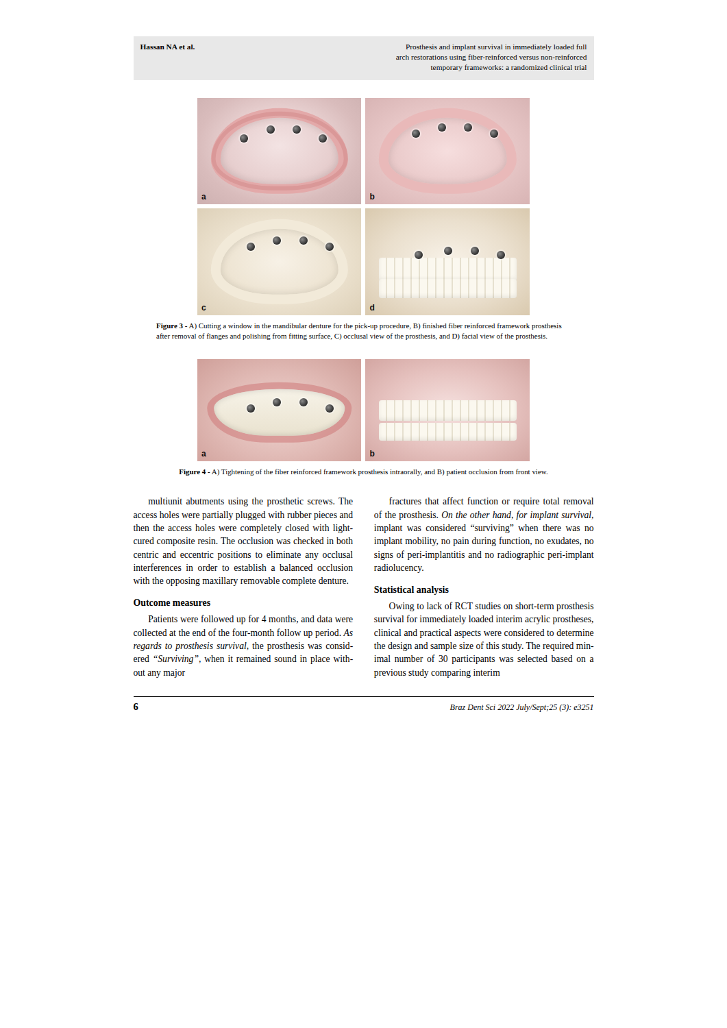Hassan NA et al.
Prosthesis and implant survival in immediately loaded full
arch restorations using fiber-reinforced versus non-reinforced
temporary frameworks: a randomized clinical trial
a
b
c
d
Figure 3 - A) Cutting a window in the mandibular denture for the pick-up procedure, B) finished fiber reinforced framework prosthesis after removal of flanges and polishing from fitting surface, C) occlusal view of the prosthesis, and D) facial view of the prosthesis.
a
b
Figure 4 - A) Tightening of the fiber reinforced framework prosthesis intraorally, and B) patient occlusion from front view.
multiunit abutments using the prosthetic screws. The access holes were partially plugged with rubber pieces and then the access holes were completely closed with light-cured composite resin. The occlusion was checked in both centric and eccentric positions to eliminate any occlusal interferences in order to establish a balanced occlusion with the opposing maxillary removable complete denture.
Outcome measures
Patients were followed up for 4 months, and data were collected at the end of the four-month follow up period. As regards to prosthesis survival, the prosthesis was considered “Surviving”, when it remained sound in place without any major
fractures that affect function or require total removal of the prosthesis. On the other hand, for implant survival, implant was considered “surviving” when there was no implant mobility, no pain during function, no exudates, no signs of peri-implantitis and no radiographic peri-implant radiolucency.
Statistical analysis
Owing to lack of RCT studies on short-term prosthesis survival for immediately loaded interim acrylic prostheses, clinical and practical aspects were considered to determine the design and sample size of this study. The required minimal number of 30 participants was selected based on a previous study comparing interim
6
Braz Dent Sci 2022 July/Sept;25 (3): e3251